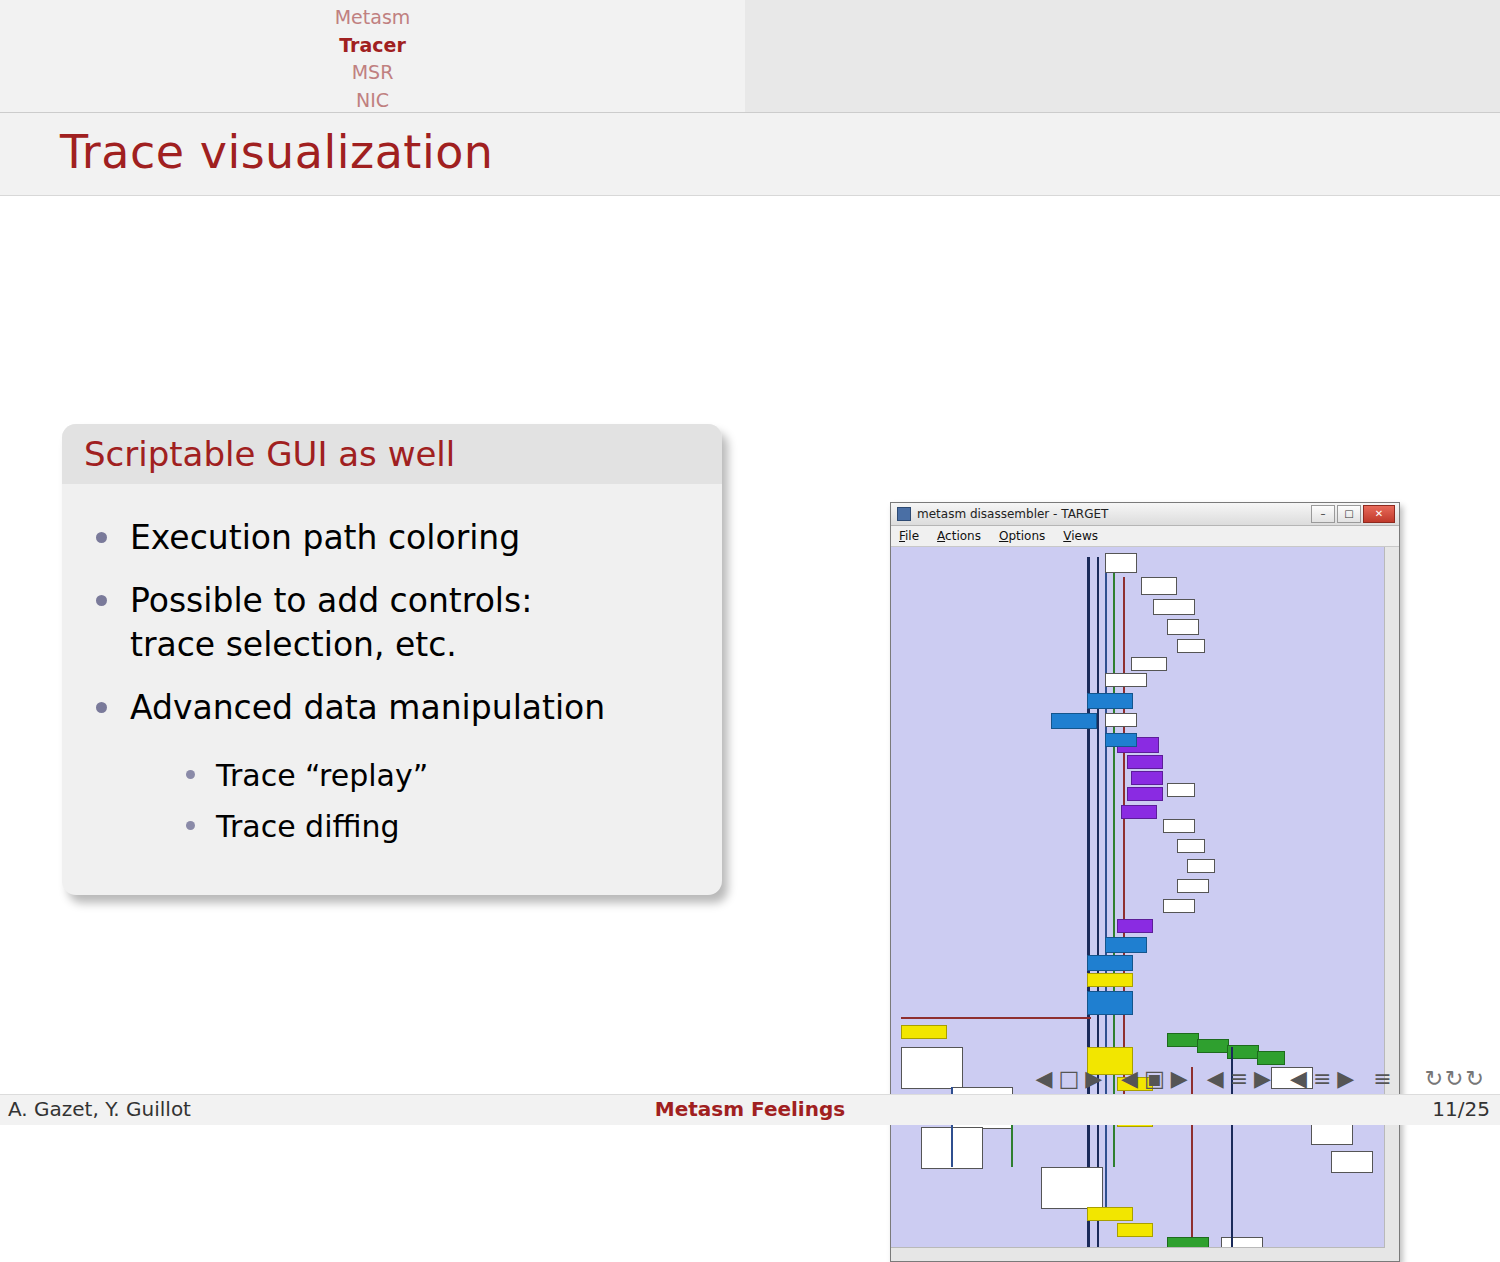Metasm
Tracer
MSR
NIC
Trace visualization
Scriptable GUI as well
Execution path coloring
Possible to add controls:
trace selection, etc.
Advanced data manipulation
Trace “replay”
Trace diffing
metasm disassembler - TARGET –□✕
File Actions Options Views
◀□▶ ◀▣▶ ◀≡▶ ◀≡▶ ≡ ↻↻↻
A. Gazet, Y. Guillot
Metasm Feelings
11/25